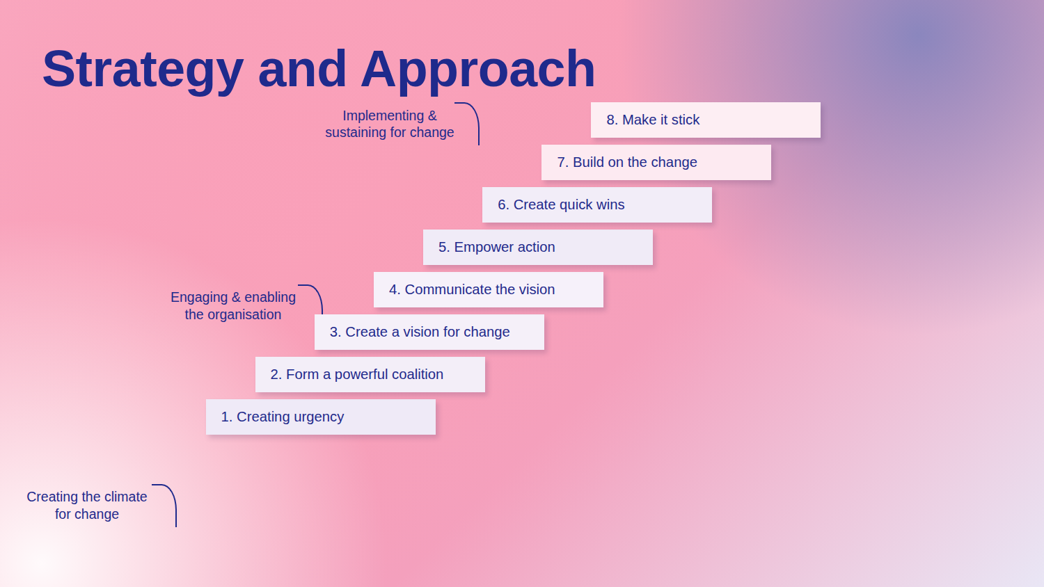Strategy and Approach
Creating the climate for change
Engaging & enabling the organisation
Implementing & sustaining for change
1. Creating urgency
2. Form a powerful coalition
3. Create a vision for change
4. Communicate the vision
5. Empower action
6. Create quick wins
7. Build on the change
8. Make it stick